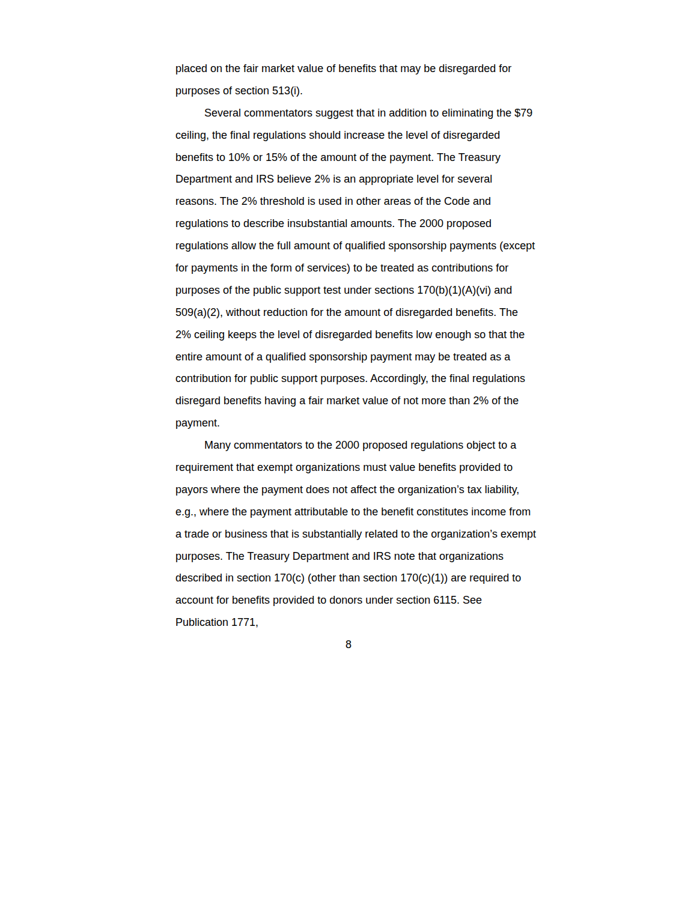placed on the fair market value of benefits that may be disregarded for purposes of section 513(i).
Several commentators suggest that in addition to eliminating the $79 ceiling, the final regulations should increase the level of disregarded benefits to 10% or 15% of the amount of the payment. The Treasury Department and IRS believe 2% is an appropriate level for several reasons. The 2% threshold is used in other areas of the Code and regulations to describe insubstantial amounts. The 2000 proposed regulations allow the full amount of qualified sponsorship payments (except for payments in the form of services) to be treated as contributions for purposes of the public support test under sections 170(b)(1)(A)(vi) and 509(a)(2), without reduction for the amount of disregarded benefits. The 2% ceiling keeps the level of disregarded benefits low enough so that the entire amount of a qualified sponsorship payment may be treated as a contribution for public support purposes. Accordingly, the final regulations disregard benefits having a fair market value of not more than 2% of the payment.
Many commentators to the 2000 proposed regulations object to a requirement that exempt organizations must value benefits provided to payors where the payment does not affect the organization’s tax liability, e.g., where the payment attributable to the benefit constitutes income from a trade or business that is substantially related to the organization’s exempt purposes. The Treasury Department and IRS note that organizations described in section 170(c) (other than section 170(c)(1)) are required to account for benefits provided to donors under section 6115. See Publication 1771,
8